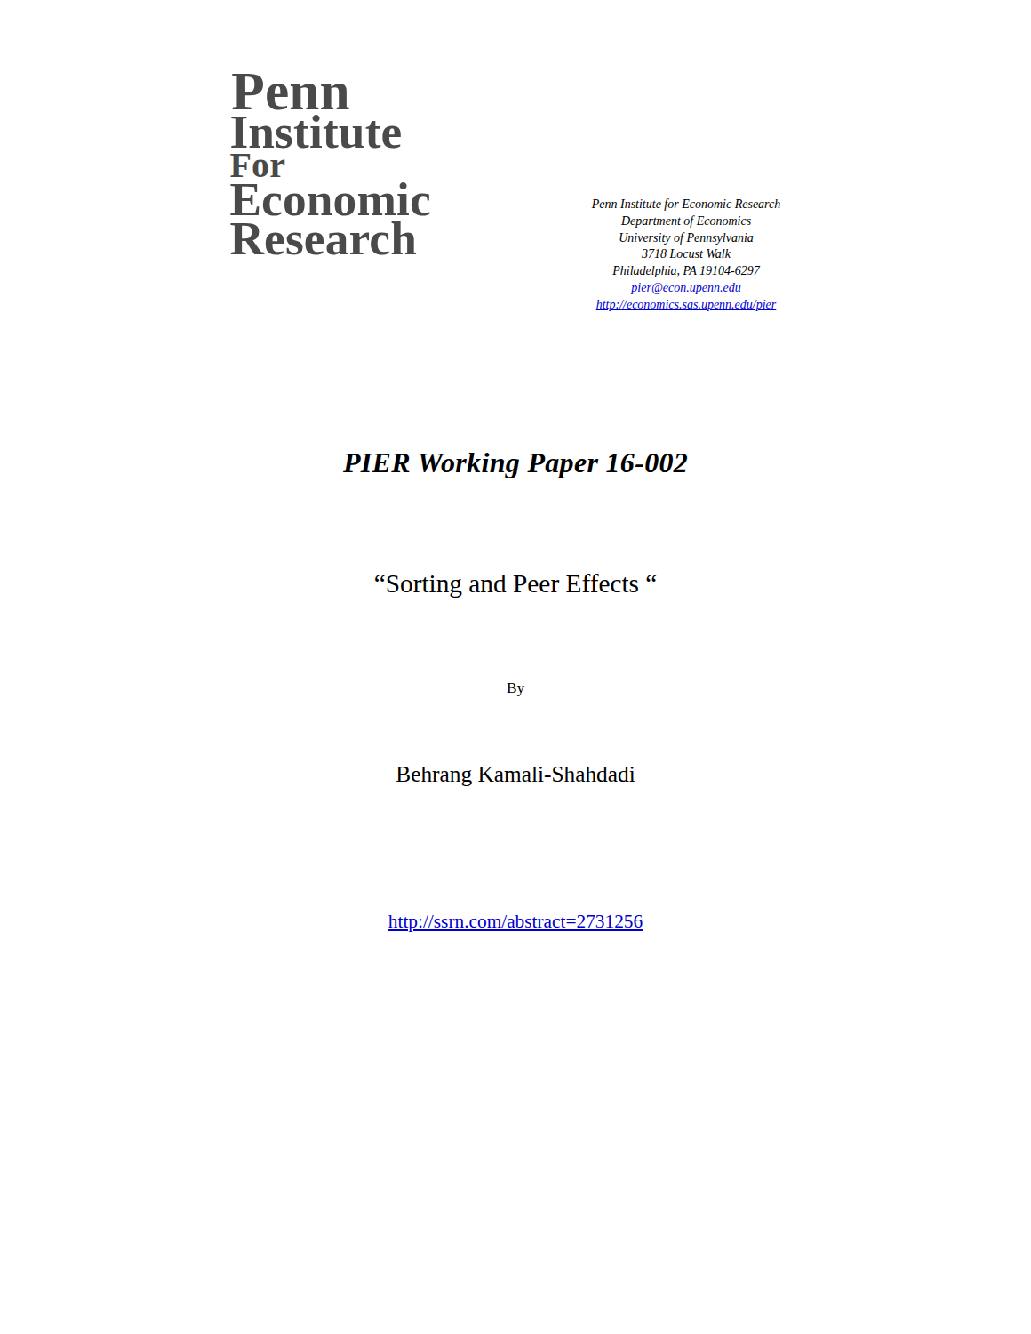y =A(t)u u t-1 + β y =A
= Π[φ(xβ] [1-φxβ] L =
c =κ(1, w, u) r = r + β
U (t)=E [β(1+r(t+1)) U (t)
y =A(
L = Π[φ(xβ] [1-φxβ] L =
c =κ(1, w, u) r = r + β
U (t)=E [β(1+r(t+1)) U (t)
U (t)=E[β(1+r(t+1)) U
Penn Institute For Economic Research
Penn Institute for Economic Research
Department of Economics
University of Pennsylvania
3718 Locust Walk
Philadelphia, PA 19104-6297
pier@econ.upenn.edu
http://economics.sas.upenn.edu/pier
PIER Working Paper 16-002
“Sorting and Peer Effects “
By
Behrang Kamali-Shahdadi
http://ssrn.com/abstract=2731256